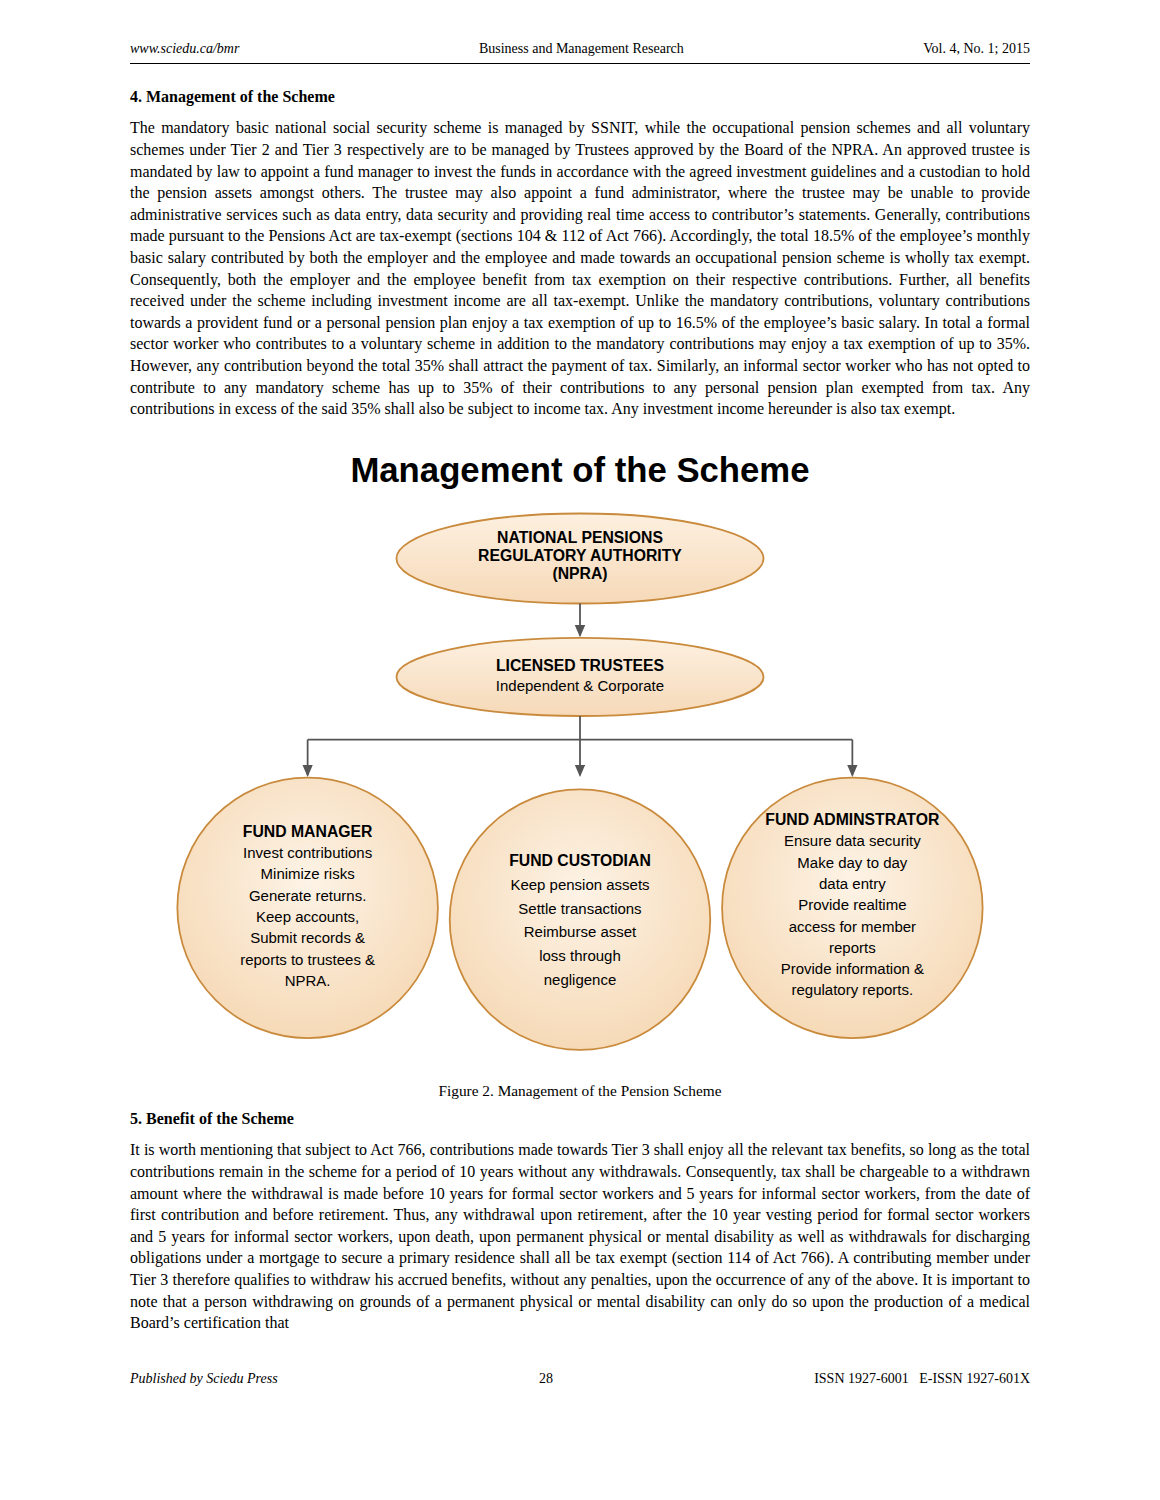www.sciedu.ca/bmr
Business and Management Research
Vol. 4, No. 1; 2015
4. Management of the Scheme
The mandatory basic national social security scheme is managed by SSNIT, while the occupational pension schemes and all voluntary schemes under Tier 2 and Tier 3 respectively are to be managed by Trustees approved by the Board of the NPRA. An approved trustee is mandated by law to appoint a fund manager to invest the funds in accordance with the agreed investment guidelines and a custodian to hold the pension assets amongst others. The trustee may also appoint a fund administrator, where the trustee may be unable to provide administrative services such as data entry, data security and providing real time access to contributor’s statements. Generally, contributions made pursuant to the Pensions Act are tax-exempt (sections 104 & 112 of Act 766). Accordingly, the total 18.5% of the employee’s monthly basic salary contributed by both the employer and the employee and made towards an occupational pension scheme is wholly tax exempt. Consequently, both the employer and the employee benefit from tax exemption on their respective contributions. Further, all benefits received under the scheme including investment income are all tax-exempt. Unlike the mandatory contributions, voluntary contributions towards a provident fund or a personal pension plan enjoy a tax exemption of up to 16.5% of the employee’s basic salary. In total a formal sector worker who contributes to a voluntary scheme in addition to the mandatory contributions may enjoy a tax exemption of up to 35%. However, any contribution beyond the total 35% shall attract the payment of tax. Similarly, an informal sector worker who has not opted to contribute to any mandatory scheme has up to 35% of their contributions to any personal pension plan exempted from tax. Any contributions in excess of the said 35% shall also be subject to income tax. Any investment income hereunder is also tax exempt.
Management of the Scheme NATIONAL PENSIONS REGULATORY AUTHORITY (NPRA) LICENSED TRUSTEES Independent & Corporate FUND MANAGER Invest contributions Minimize risks Generate returns. Keep accounts, Submit records & reports to trustees & NPRA. FUND CUSTODIAN Keep pension assets Settle transactions Reimburse asset loss through negligence FUND ADMINSTRATOR Ensure data security Make day to day data entry Provide realtime access for member reports Provide information & regulatory reports.
Figure 2. Management of the Pension Scheme
5. Benefit of the Scheme
It is worth mentioning that subject to Act 766, contributions made towards Tier 3 shall enjoy all the relevant tax benefits, so long as the total contributions remain in the scheme for a period of 10 years without any withdrawals. Consequently, tax shall be chargeable to a withdrawn amount where the withdrawal is made before 10 years for formal sector workers and 5 years for informal sector workers, from the date of first contribution and before retirement. Thus, any withdrawal upon retirement, after the 10 year vesting period for formal sector workers and 5 years for informal sector workers, upon death, upon permanent physical or mental disability as well as withdrawals for discharging obligations under a mortgage to secure a primary residence shall all be tax exempt (section 114 of Act 766). A contributing member under Tier 3 therefore qualifies to withdraw his accrued benefits, without any penalties, upon the occurrence of any of the above. It is important to note that a person withdrawing on grounds of a permanent physical or mental disability can only do so upon the production of a medical Board’s certification that
Published by Sciedu Press
28
ISSN 1927-6001 E-ISSN 1927-601X